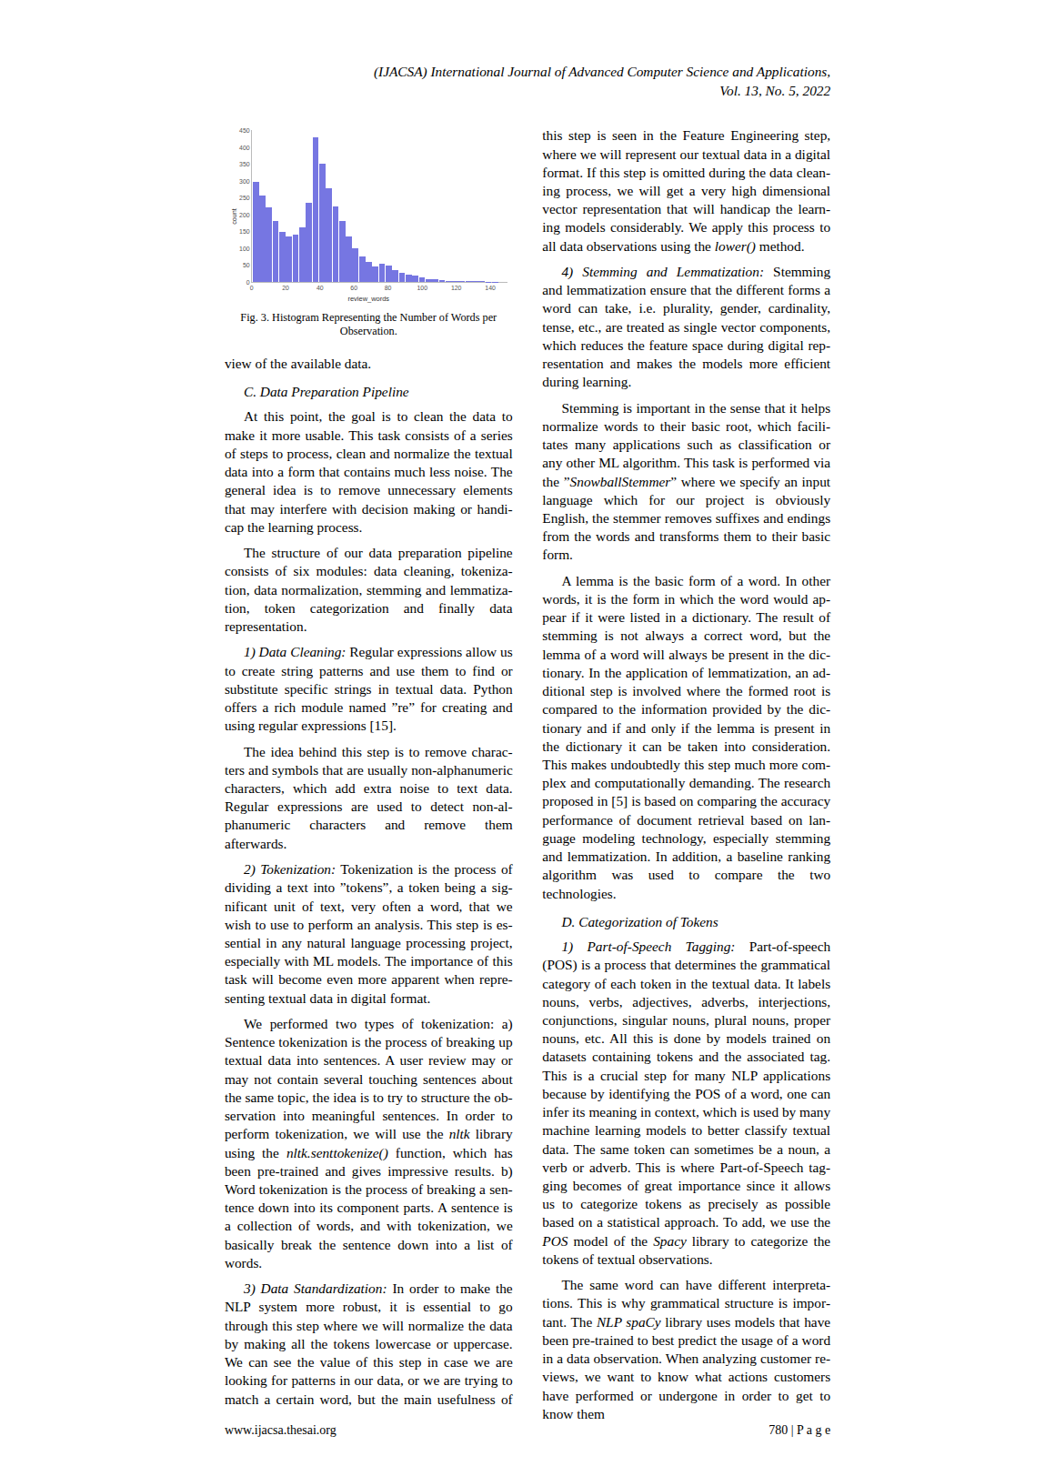(IJACSA) International Journal of Advanced Computer Science and Applications, Vol. 13, No. 5, 2022
count
450 400 350 300 250 200 150 100 50 0 0 20 40 60 80 100 120 140
review_words
Fig. 3. Histogram Representing the Number of Words per Observation.
view of the available data.
C. Data Preparation Pipeline
At this point, the goal is to clean the data to make it more usable. This task consists of a series of steps to process, clean and normalize the textual data into a form that contains much less noise. The general idea is to remove unnecessary elements that may interfere with decision making or handicap the learning process.
The structure of our data preparation pipeline consists of six modules: data cleaning, tokenization, data normalization, stemming and lemmatization, token categorization and finally data representation.
1) Data Cleaning: Regular expressions allow us to create string patterns and use them to find or substitute specific strings in textual data. Python offers a rich module named ”re” for creating and using regular expressions [15].
The idea behind this step is to remove characters and symbols that are usually non-alphanumeric characters, which add extra noise to text data. Regular expressions are used to detect non-alphanumeric characters and remove them afterwards.
2) Tokenization: Tokenization is the process of dividing a text into ”tokens”, a token being a significant unit of text, very often a word, that we wish to use to perform an analysis. This step is essential in any natural language processing project, especially with ML models. The importance of this task will become even more apparent when representing textual data in digital format.
We performed two types of tokenization: a) Sentence tokenization is the process of breaking up textual data into sentences. A user review may or may not contain several touching sentences about the same topic, the idea is to try to structure the observation into meaningful sentences. In order to perform tokenization, we will use the nltk library using the nltk.senttokenize() function, which has been pre-trained and gives impressive results. b) Word tokenization is the process of breaking a sentence down into its component parts. A sentence is a collection of words, and with tokenization, we basically break the sentence down into a list of words.
3) Data Standardization: In order to make the NLP system more robust, it is essential to go through this step where we will normalize the data by making all the tokens lowercase or uppercase. We can see the value of this step in case we are looking for patterns in our data, or we are trying to match a certain word, but the main usefulness of this step is seen in the Feature Engineering step, where we will represent our textual data in a digital format. If this step is omitted during the data cleaning process, we will get a very high dimensional vector representation that will handicap the learning models considerably. We apply this process to all data observations using the lower() method.
4) Stemming and Lemmatization: Stemming and lemmatization ensure that the different forms a word can take, i.e. plurality, gender, cardinality, tense, etc., are treated as single vector components, which reduces the feature space during digital representation and makes the models more efficient during learning.
Stemming is important in the sense that it helps normalize words to their basic root, which facilitates many applications such as classification or any other ML algorithm. This task is performed via the ”SnowballStemmer” where we specify an input language which for our project is obviously English, the stemmer removes suffixes and endings from the words and transforms them to their basic form.
A lemma is the basic form of a word. In other words, it is the form in which the word would appear if it were listed in a dictionary. The result of stemming is not always a correct word, but the lemma of a word will always be present in the dictionary. In the application of lemmatization, an additional step is involved where the formed root is compared to the information provided by the dictionary and if and only if the lemma is present in the dictionary it can be taken into consideration. This makes undoubtedly this step much more complex and computationally demanding. The research proposed in [5] is based on comparing the accuracy performance of document retrieval based on language modeling technology, especially stemming and lemmatization. In addition, a baseline ranking algorithm was used to compare the two technologies.
D. Categorization of Tokens
1) Part-of-Speech Tagging: Part-of-speech (POS) is a process that determines the grammatical category of each token in the textual data. It labels nouns, verbs, adjectives, adverbs, interjections, conjunctions, singular nouns, plural nouns, proper nouns, etc. All this is done by models trained on datasets containing tokens and the associated tag. This is a crucial step for many NLP applications because by identifying the POS of a word, one can infer its meaning in context, which is used by many machine learning models to better classify textual data. The same token can sometimes be a noun, a verb or adverb. This is where Part-of-Speech tagging becomes of great importance since it allows us to categorize tokens as precisely as possible based on a statistical approach. To add, we use the POS model of the Spacy library to categorize the tokens of textual observations.
The same word can have different interpretations. This is why grammatical structure is important. The NLP spaCy library uses models that have been pre-trained to best predict the usage of a word in a data observation. When analyzing customer reviews, we want to know what actions customers have performed or undergone in order to get to know them
www.ijacsa.thesai.org 780 | P a g e